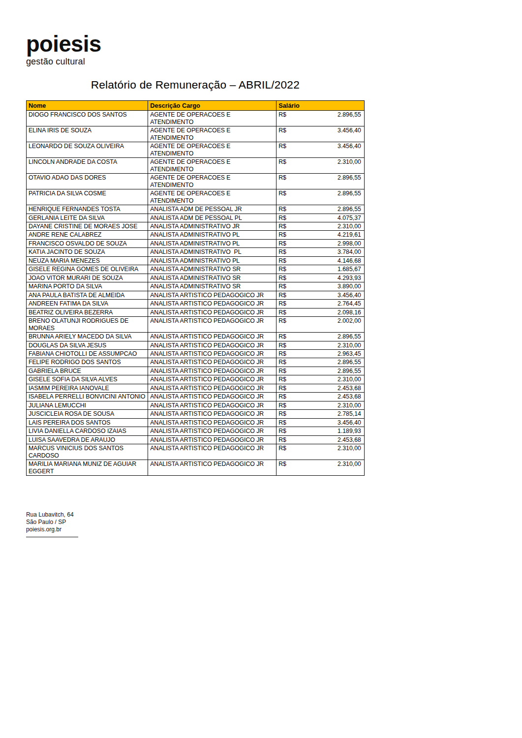poiesis
gestão cultural
Relatório de Remuneração – ABRIL/2022
| Nome | Descrição Cargo | Salário |
| --- | --- | --- |
| DIOGO FRANCISCO DOS SANTOS | AGENTE DE OPERACOES E ATENDIMENTO | R$ 2.896,55 |
| ELINA IRIS DE SOUZA | AGENTE DE OPERACOES E ATENDIMENTO | R$ 3.456,40 |
| LEONARDO DE SOUZA OLIVEIRA | AGENTE DE OPERACOES E ATENDIMENTO | R$ 3.456,40 |
| LINCOLN ANDRADE DA COSTA | AGENTE DE OPERACOES E ATENDIMENTO | R$ 2.310,00 |
| OTAVIO ADAO DAS DORES | AGENTE DE OPERACOES E ATENDIMENTO | R$ 2.896,55 |
| PATRICIA DA SILVA COSME | AGENTE DE OPERACOES E ATENDIMENTO | R$ 2.896,55 |
| HENRIQUE FERNANDES TOSTA | ANALISTA ADM DE PESSOAL JR | R$ 2.896,55 |
| GERLANIA LEITE DA SILVA | ANALISTA ADM DE PESSOAL PL | R$ 4.075,37 |
| DAYANE CRISTINE DE MORAES JOSE | ANALISTA ADMINISTRATIVO JR | R$ 2.310,00 |
| ANDRE RENE CALABREZ | ANALISTA ADMINISTRATIVO PL | R$ 4.219,61 |
| FRANCISCO OSVALDO DE SOUZA | ANALISTA ADMINISTRATIVO PL | R$ 2.998,00 |
| KATIA JACINTO DE SOUZA | ANALISTA ADMINISTRATIVO PL | R$ 3.784,00 |
| NEUZA MARIA MENEZES | ANALISTA ADMINISTRATIVO PL | R$ 4.146,68 |
| GISELE REGINA GOMES DE OLIVEIRA | ANALISTA ADMINISTRATIVO SR | R$ 1.685,67 |
| JOAO VITOR MURARI DE SOUZA | ANALISTA ADMINISTRATIVO SR | R$ 4.293,93 |
| MARINA PORTO DA SILVA | ANALISTA ADMINISTRATIVO SR | R$ 3.890,00 |
| ANA PAULA BATISTA DE ALMEIDA | ANALISTA ARTISTICO PEDAGOGICO JR | R$ 3.456,40 |
| ANDREEN FATIMA DA SILVA | ANALISTA ARTISTICO PEDAGOGICO JR | R$ 2.764,45 |
| BEATRIZ OLIVEIRA BEZERRA | ANALISTA ARTISTICO PEDAGOGICO JR | R$ 2.098,16 |
| BRENO OLATUNJI RODRIGUES DE MORAES | ANALISTA ARTISTICO PEDAGOGICO JR | R$ 2.002,00 |
| BRUNNA ARIELY MACEDO DA SILVA | ANALISTA ARTISTICO PEDAGOGICO JR | R$ 2.896,55 |
| DOUGLAS DA SILVA JESUS | ANALISTA ARTISTICO PEDAGOGICO JR | R$ 2.310,00 |
| FABIANA CHIOTOLLI DE ASSUMPCAO | ANALISTA ARTISTICO PEDAGOGICO JR | R$ 2.963,45 |
| FELIPE RODRIGO DOS SANTOS | ANALISTA ARTISTICO PEDAGOGICO JR | R$ 2.896,55 |
| GABRIELA BRUCE | ANALISTA ARTISTICO PEDAGOGICO JR | R$ 2.896,55 |
| GISELE SOFIA DA SILVA ALVES | ANALISTA ARTISTICO PEDAGOGICO JR | R$ 2.310,00 |
| IASMIM PEREIRA IANOVALE | ANALISTA ARTISTICO PEDAGOGICO JR | R$ 2.453,68 |
| ISABELA PERRELLI BONVICINI ANTONIO | ANALISTA ARTISTICO PEDAGOGICO JR | R$ 2.453,68 |
| JULIANA LEMUCCHI | ANALISTA ARTISTICO PEDAGOGICO JR | R$ 2.310,00 |
| JUSCICLEIA ROSA DE SOUSA | ANALISTA ARTISTICO PEDAGOGICO JR | R$ 2.785,14 |
| LAIS PEREIRA DOS SANTOS | ANALISTA ARTISTICO PEDAGOGICO JR | R$ 3.456,40 |
| LIVIA DANIELLA CARDOSO IZAIAS | ANALISTA ARTISTICO PEDAGOGICO JR | R$ 1.189,93 |
| LUISA SAAVEDRA DE ARAUJO | ANALISTA ARTISTICO PEDAGOGICO JR | R$ 2.453,68 |
| MARCUS VINICIUS DOS SANTOS CARDOSO | ANALISTA ARTISTICO PEDAGOGICO JR | R$ 2.310,00 |
| MARILIA MARIANA MUNIZ DE AGUIAR EGGERT | ANALISTA ARTISTICO PEDAGOGICO JR | R$ 2.310,00 |
Rua Lubavitch, 64
São Paulo / SP
poiesis.org.br